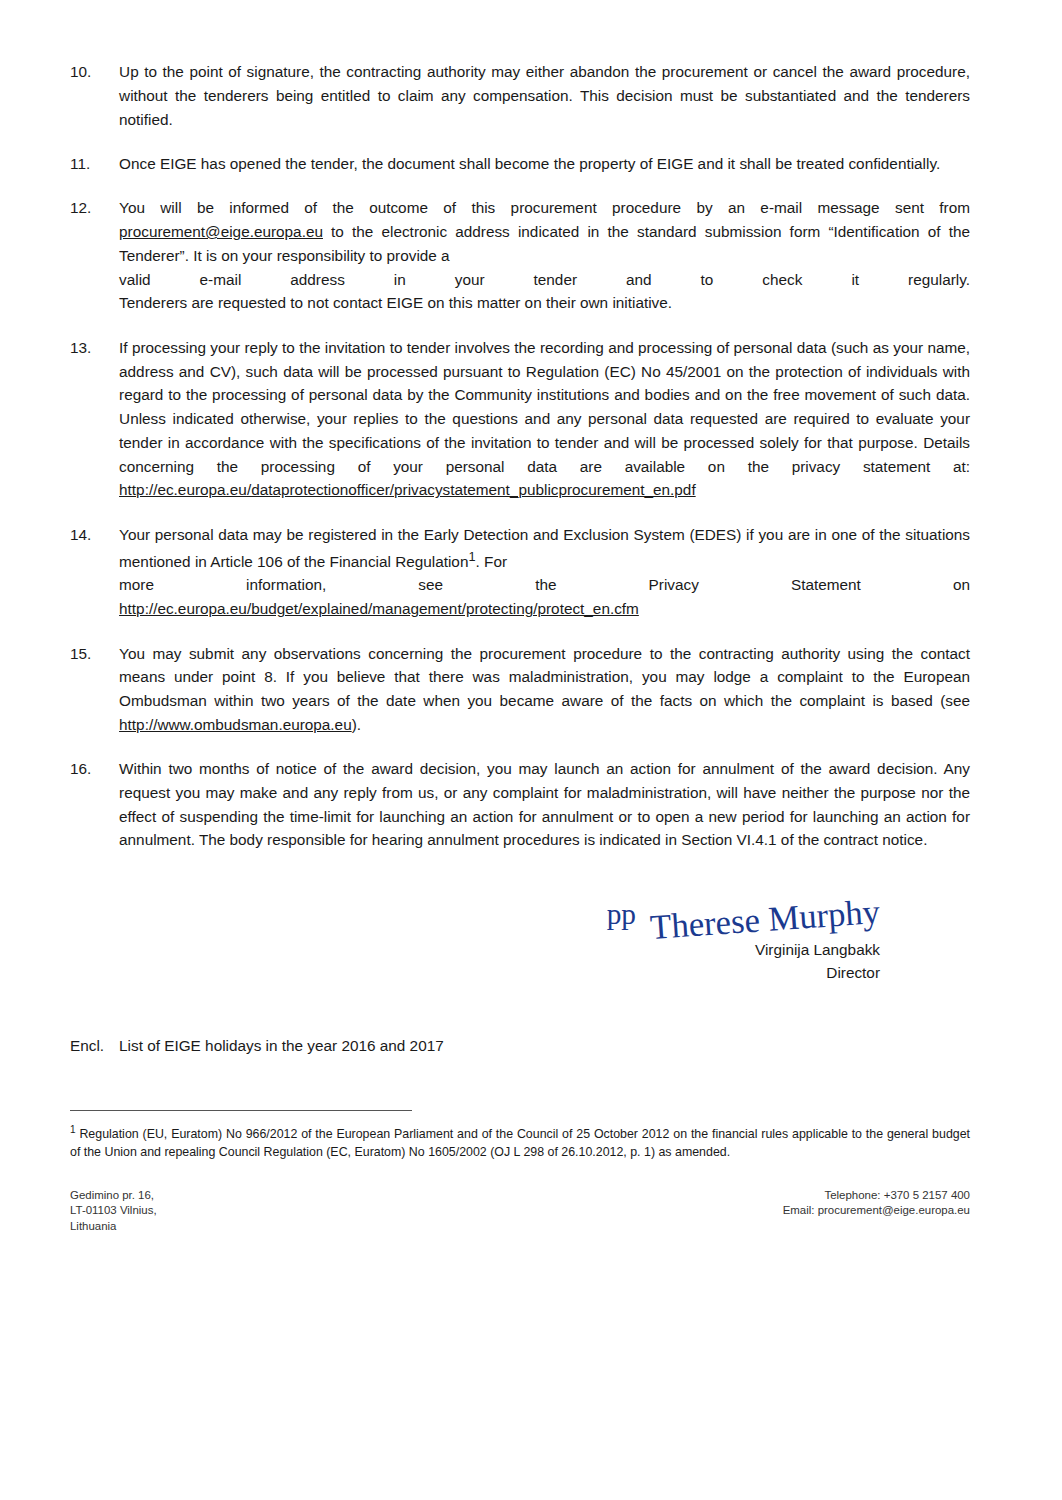10. Up to the point of signature, the contracting authority may either abandon the procurement or cancel the award procedure, without the tenderers being entitled to claim any compensation. This decision must be substantiated and the tenderers notified.
11. Once EIGE has opened the tender, the document shall become the property of EIGE and it shall be treated confidentially.
12. You will be informed of the outcome of this procurement procedure by an e-mail message sent from procurement@eige.europa.eu to the electronic address indicated in the standard submission form “Identification of the Tenderer”. It is on your responsibility to provide a valid e-mail address in your tender and to check it regularly. Tenderers are requested to not contact EIGE on this matter on their own initiative.
13. If processing your reply to the invitation to tender involves the recording and processing of personal data (such as your name, address and CV), such data will be processed pursuant to Regulation (EC) No 45/2001 on the protection of individuals with regard to the processing of personal data by the Community institutions and bodies and on the free movement of such data. Unless indicated otherwise, your replies to the questions and any personal data requested are required to evaluate your tender in accordance with the specifications of the invitation to tender and will be processed solely for that purpose. Details concerning the processing of your personal data are available on the privacy statement at: http://ec.europa.eu/dataprotectionofficer/privacystatement_publicprocurement_en.pdf
14. Your personal data may be registered in the Early Detection and Exclusion System (EDES) if you are in one of the situations mentioned in Article 106 of the Financial Regulation1. For more information, see the Privacy Statement on http://ec.europa.eu/budget/explained/management/protecting/protect_en.cfm
15. You may submit any observations concerning the procurement procedure to the contracting authority using the contact means under point 8. If you believe that there was maladministration, you may lodge a complaint to the European Ombudsman within two years of the date when you became aware of the facts on which the complaint is based (see http://www.ombudsman.europa.eu).
16. Within two months of notice of the award decision, you may launch an action for annulment of the award decision. Any request you may make and any reply from us, or any complaint for maladministration, will have neither the purpose nor the effect of suspending the time-limit for launching an action for annulment or to open a new period for launching an action for annulment. The body responsible for hearing annulment procedures is indicated in Section VI.4.1 of the contract notice.
pp Therese Murphy
Virginija Langbakk
Director
Encl. List of EIGE holidays in the year 2016 and 2017
1 Regulation (EU, Euratom) No 966/2012 of the European Parliament and of the Council of 25 October 2012 on the financial rules applicable to the general budget of the Union and repealing Council Regulation (EC, Euratom) No 1605/2002 (OJ L 298 of 26.10.2012, p. 1) as amended.
Gedimino pr. 16,
LT-01103 Vilnius,
Lithuania
Telephone: +370 5 2157 400
Email: procurement@eige.europa.eu